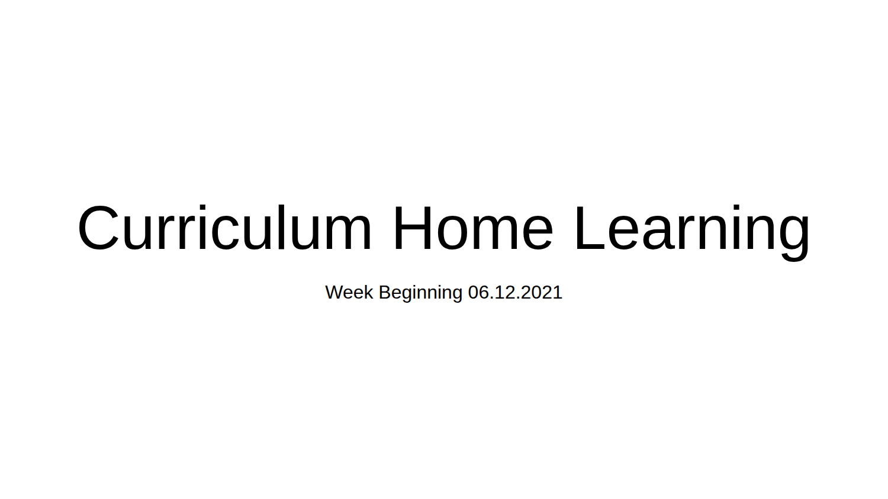Curriculum Home Learning
Week Beginning 06.12.2021